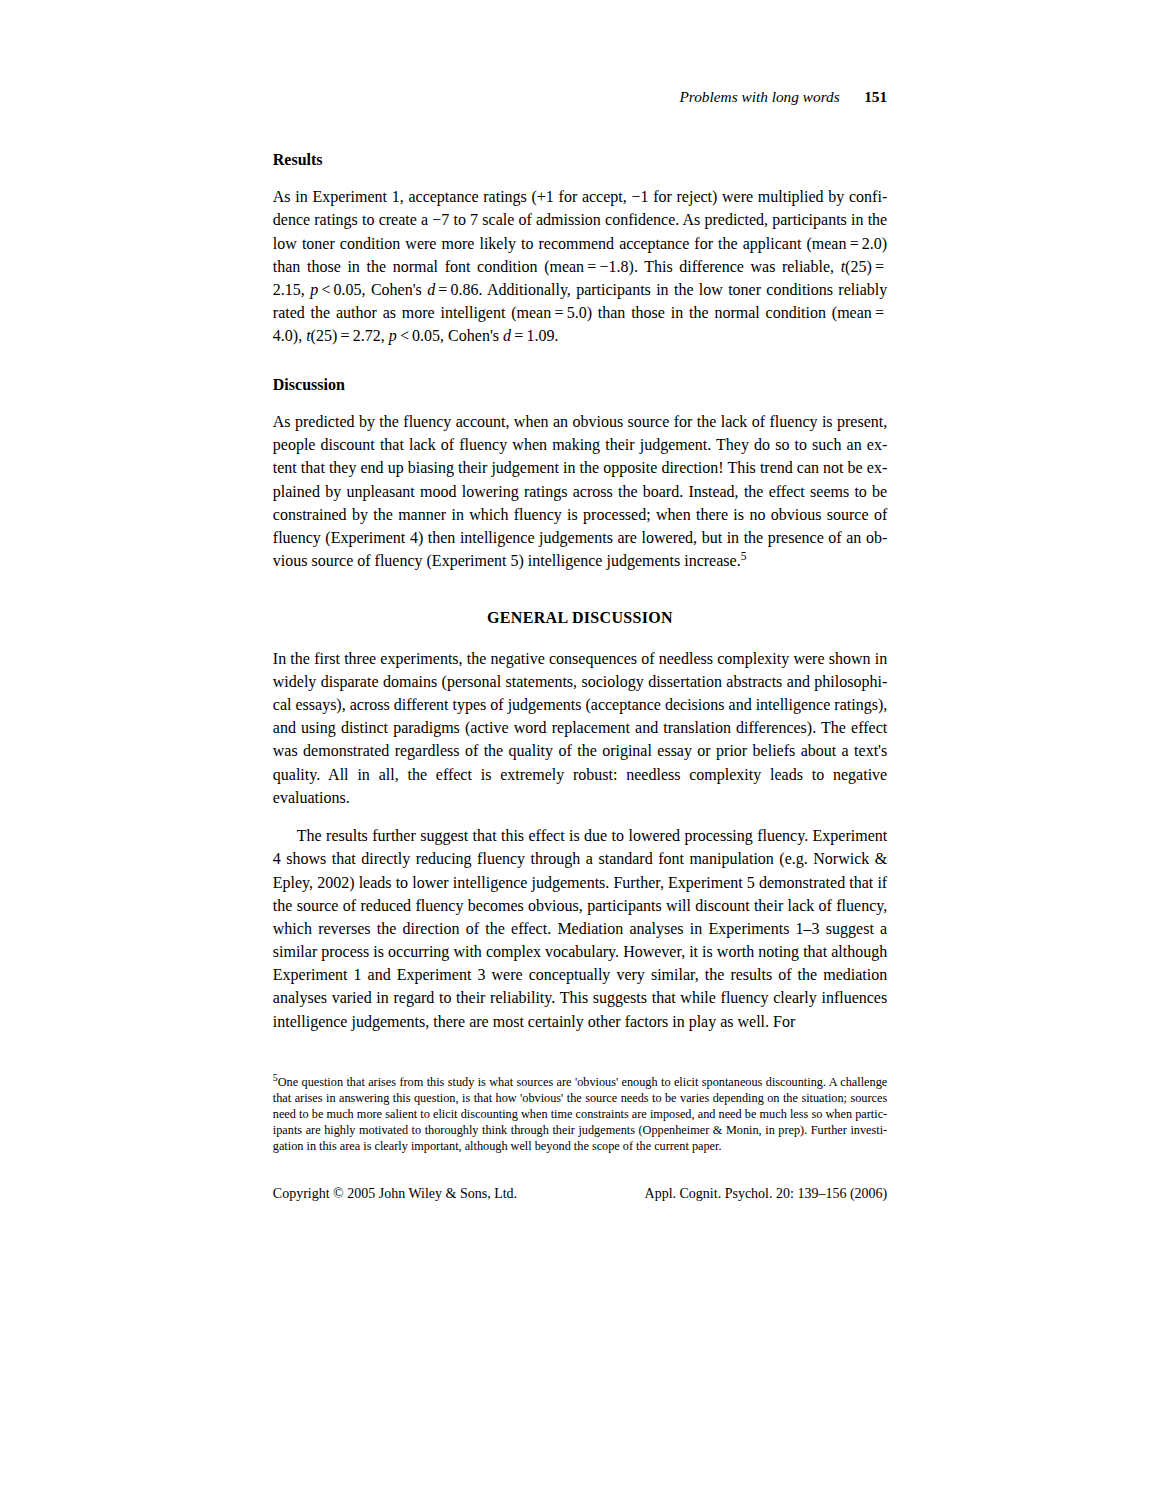Problems with long words 151
Results
As in Experiment 1, acceptance ratings (+1 for accept, −1 for reject) were multiplied by confidence ratings to create a −7 to 7 scale of admission confidence. As predicted, participants in the low toner condition were more likely to recommend acceptance for the applicant (mean = 2.0) than those in the normal font condition (mean = −1.8). This difference was reliable, t(25) = 2.15, p < 0.05, Cohen's d = 0.86. Additionally, participants in the low toner conditions reliably rated the author as more intelligent (mean = 5.0) than those in the normal condition (mean = 4.0), t(25) = 2.72, p < 0.05, Cohen's d = 1.09.
Discussion
As predicted by the fluency account, when an obvious source for the lack of fluency is present, people discount that lack of fluency when making their judgement. They do so to such an extent that they end up biasing their judgement in the opposite direction! This trend can not be explained by unpleasant mood lowering ratings across the board. Instead, the effect seems to be constrained by the manner in which fluency is processed; when there is no obvious source of fluency (Experiment 4) then intelligence judgements are lowered, but in the presence of an obvious source of fluency (Experiment 5) intelligence judgements increase.5
GENERAL DISCUSSION
In the first three experiments, the negative consequences of needless complexity were shown in widely disparate domains (personal statements, sociology dissertation abstracts and philosophical essays), across different types of judgements (acceptance decisions and intelligence ratings), and using distinct paradigms (active word replacement and translation differences). The effect was demonstrated regardless of the quality of the original essay or prior beliefs about a text's quality. All in all, the effect is extremely robust: needless complexity leads to negative evaluations.
The results further suggest that this effect is due to lowered processing fluency. Experiment 4 shows that directly reducing fluency through a standard font manipulation (e.g. Norwick & Epley, 2002) leads to lower intelligence judgements. Further, Experiment 5 demonstrated that if the source of reduced fluency becomes obvious, participants will discount their lack of fluency, which reverses the direction of the effect. Mediation analyses in Experiments 1–3 suggest a similar process is occurring with complex vocabulary. However, it is worth noting that although Experiment 1 and Experiment 3 were conceptually very similar, the results of the mediation analyses varied in regard to their reliability. This suggests that while fluency clearly influences intelligence judgements, there are most certainly other factors in play as well. For
5One question that arises from this study is what sources are 'obvious' enough to elicit spontaneous discounting. A challenge that arises in answering this question, is that how 'obvious' the source needs to be varies depending on the situation; sources need to be much more salient to elicit discounting when time constraints are imposed, and need be much less so when participants are highly motivated to thoroughly think through their judgements (Oppenheimer & Monin, in prep). Further investigation in this area is clearly important, although well beyond the scope of the current paper.
Copyright © 2005 John Wiley & Sons, Ltd.
Appl. Cognit. Psychol. 20: 139–156 (2006)